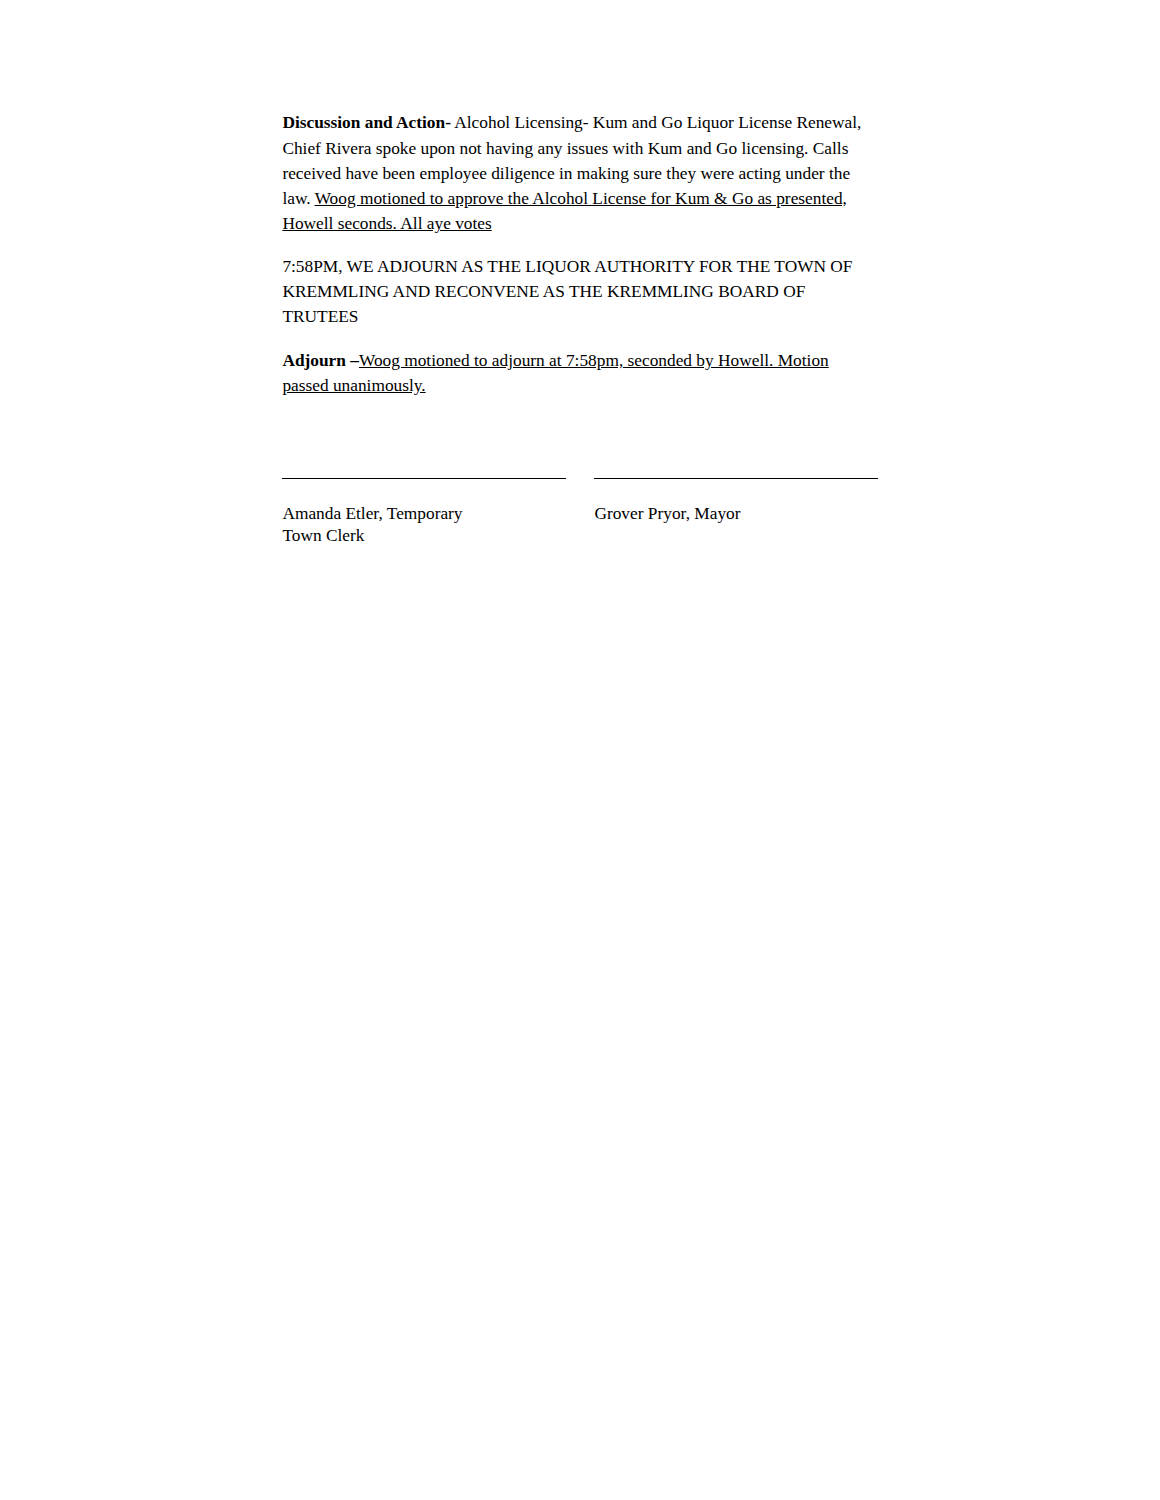Discussion and Action- Alcohol Licensing- Kum and Go Liquor License Renewal, Chief Rivera spoke upon not having any issues with Kum and Go licensing. Calls received have been employee diligence in making sure they were acting under the law. Woog motioned to approve the Alcohol License for Kum & Go as presented, Howell seconds. All aye votes
7:58PM, WE ADJOURN AS THE LIQUOR AUTHORITY FOR THE TOWN OF KREMMLING AND RECONVENE AS THE KREMMLING BOARD OF TRUTEES
Adjourn –Woog motioned to adjourn at 7:58pm, seconded by Howell. Motion passed unanimously.
| Amanda Etler, Temporary Town Clerk | | Grover Pryor, Mayor |